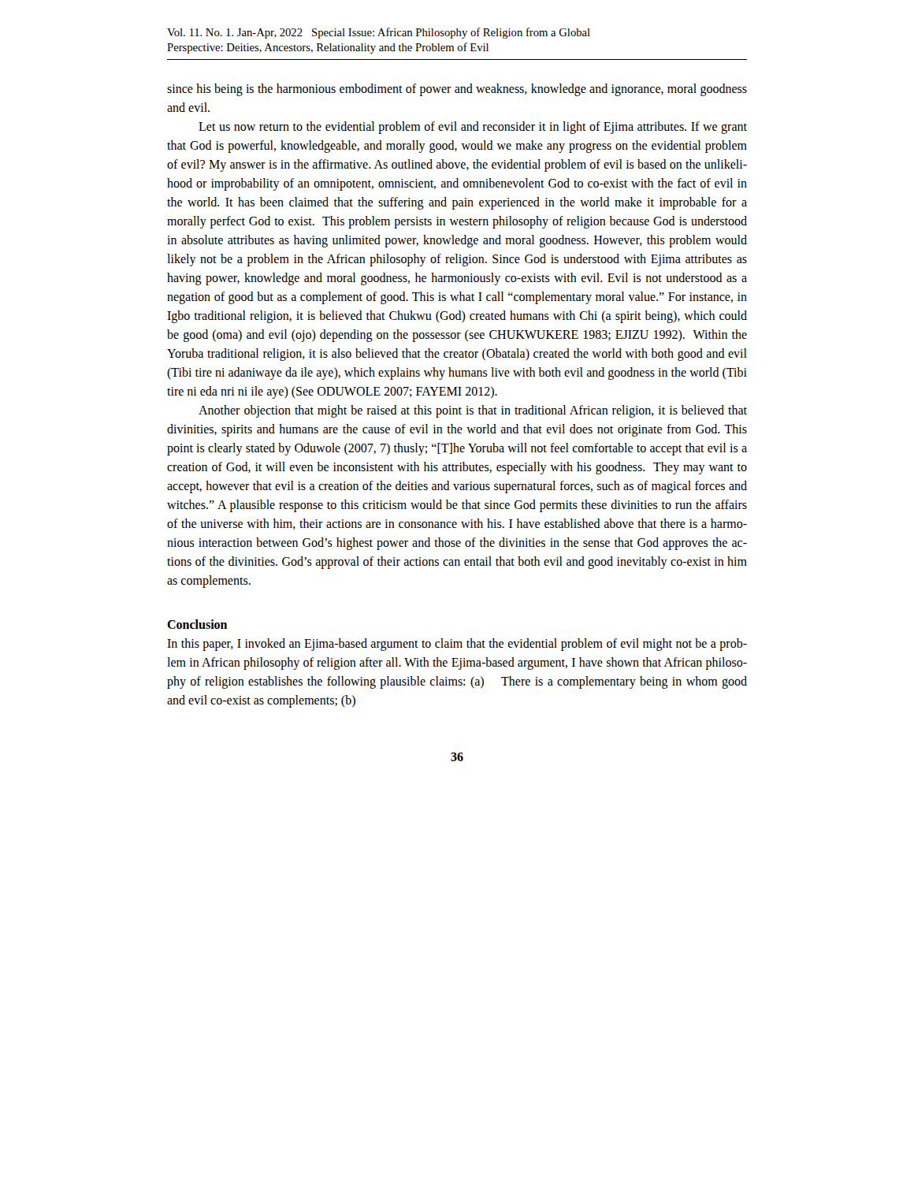Vol. 11. No. 1. Jan-Apr, 2022 Special Issue: African Philosophy of Religion from a Global
Perspective: Deities, Ancestors, Relationality and the Problem of Evil
since his being is the harmonious embodiment of power and weakness, knowledge and ignorance, moral goodness and evil.
Let us now return to the evidential problem of evil and reconsider it in light of Ejima attributes. If we grant that God is powerful, knowledgeable, and morally good, would we make any progress on the evidential problem of evil? My answer is in the affirmative. As outlined above, the evidential problem of evil is based on the unlikelihood or improbability of an omnipotent, omniscient, and omnibenevolent God to co-exist with the fact of evil in the world. It has been claimed that the suffering and pain experienced in the world make it improbable for a morally perfect God to exist. This problem persists in western philosophy of religion because God is understood in absolute attributes as having unlimited power, knowledge and moral goodness. However, this problem would likely not be a problem in the African philosophy of religion. Since God is understood with Ejima attributes as having power, knowledge and moral goodness, he harmoniously co-exists with evil. Evil is not understood as a negation of good but as a complement of good. This is what I call “complementary moral value.” For instance, in Igbo traditional religion, it is believed that Chukwu (God) created humans with Chi (a spirit being), which could be good (oma) and evil (ojo) depending on the possessor (see CHUKWUKERE 1983; EJIZU 1992). Within the Yoruba traditional religion, it is also believed that the creator (Obatala) created the world with both good and evil (Tibi tire ni adaniwaye da ile aye), which explains why humans live with both evil and goodness in the world (Tibi tire ni eda nri ni ile aye) (See ODUWOLE 2007; FAYEMI 2012).
Another objection that might be raised at this point is that in traditional African religion, it is believed that divinities, spirits and humans are the cause of evil in the world and that evil does not originate from God. This point is clearly stated by Oduwole (2007, 7) thusly; “[T]he Yoruba will not feel comfortable to accept that evil is a creation of God, it will even be inconsistent with his attributes, especially with his goodness. They may want to accept, however that evil is a creation of the deities and various supernatural forces, such as of magical forces and witches.” A plausible response to this criticism would be that since God permits these divinities to run the affairs of the universe with him, their actions are in consonance with his. I have established above that there is a harmonious interaction between God’s highest power and those of the divinities in the sense that God approves the actions of the divinities. God’s approval of their actions can entail that both evil and good inevitably co-exist in him as complements.
Conclusion
In this paper, I invoked an Ejima-based argument to claim that the evidential problem of evil might not be a problem in African philosophy of religion after all. With the Ejima-based argument, I have shown that African philosophy of religion establishes the following plausible claims: (a) There is a complementary being in whom good and evil co-exist as complements; (b)
36